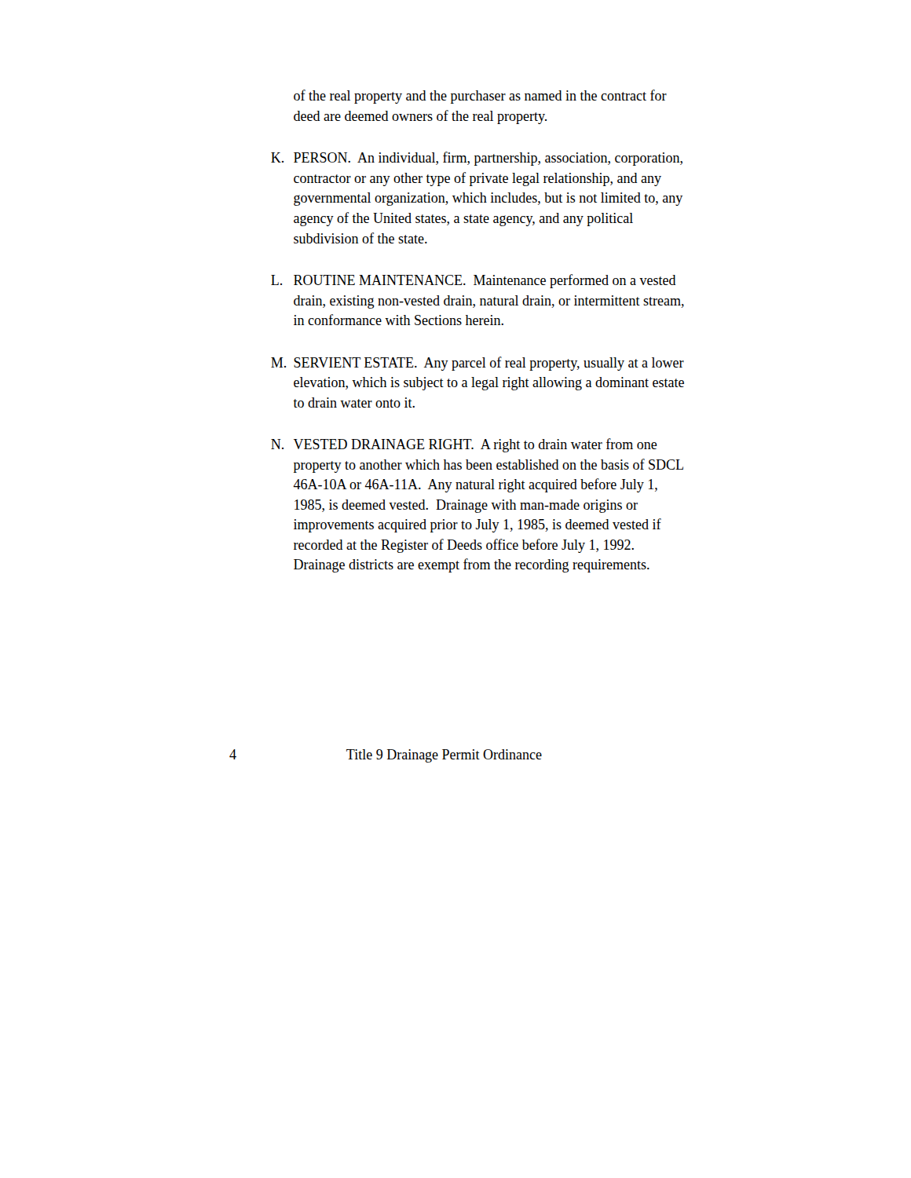of the real property and the purchaser as named in the contract for deed are deemed owners of the real property.
K.
PERSON. An individual, firm, partnership, association, corporation, contractor or any other type of private legal relationship, and any governmental organization, which includes, but is not limited to, any agency of the United states, a state agency, and any political subdivision of the state.
L.
ROUTINE MAINTENANCE. Maintenance performed on a vested drain, existing non-vested drain, natural drain, or intermittent stream, in conformance with Sections herein.
M.
SERVIENT ESTATE. Any parcel of real property, usually at a lower elevation, which is subject to a legal right allowing a dominant estate to drain water onto it.
N.
VESTED DRAINAGE RIGHT. A right to drain water from one property to another which has been established on the basis of SDCL 46A-10A or 46A-11A. Any natural right acquired before July 1, 1985, is deemed vested. Drainage with man-made origins or improvements acquired prior to July 1, 1985, is deemed vested if recorded at the Register of Deeds office before July 1, 1992. Drainage districts are exempt from the recording requirements.
4
Title 9 Drainage Permit Ordinance